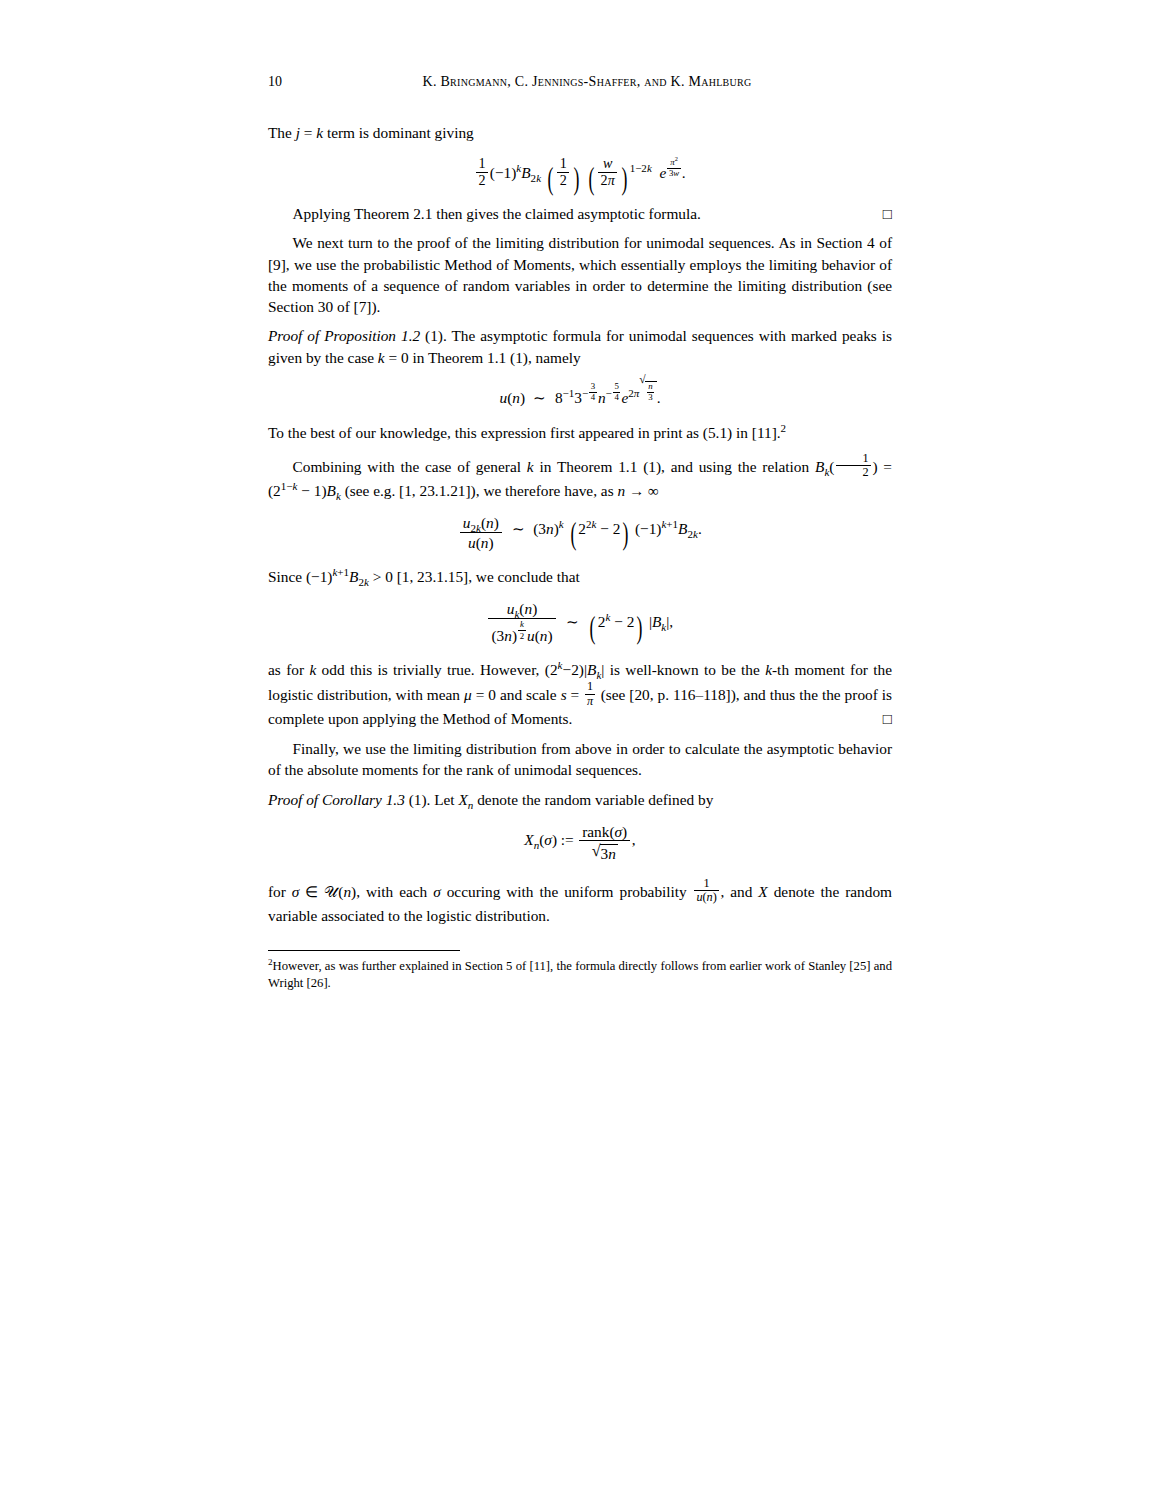10 K. Bringmann, C. Jennings-Shaffer, and K. Mahlburg
The j = k term is dominant giving
12(−1)kB2k (12) (w 2π)1−2k eπ23w.
Applying Theorem 2.1 then gives the claimed asymptotic formula.□
We next turn to the proof of the limiting distribution for unimodal sequences. As in Section 4 of [9], we use the probabilistic Method of Moments, which essentially employs the limiting behavior of the moments of a sequence of random variables in order to determine the limiting distribution (see Section 30 of [7]).
Proof of Proposition 1.2 (1). The asymptotic formula for unimodal sequences with marked peaks is given by the case k = 0 in Theorem 1.1 (1), namely
u(n) ∼ 8−13−34n−54e2πn 3.
To the best of our knowledge, this expression first appeared in print as (5.1) in [11].2
Combining with the case of general k in Theorem 1.1 (1), and using the relation Bk(12) = (21−k − 1)Bk (see e.g. [1, 23.1.21]), we therefore have, as n → ∞
u2k(n) u(n) ∼ (3n)k (22k − 2) (−1)k+1B2k.
Since (−1)k+1B2k > 0 [1, 23.1.15], we conclude that
uk(n)(3n)k 2u(n) ∼ (2k − 2) |Bk|,
as for k odd this is trivially true. However, (2k−2)|Bk| is well-known to be the k-th moment for the logistic distribution, with mean μ = 0 and scale s = 1 π (see [20, p. 116–118]), and thus the the proof is complete upon applying the Method of Moments.□
Finally, we use the limiting distribution from above in order to calculate the asymptotic behavior of the absolute moments for the rank of unimodal sequences.
Proof of Corollary 1.3 (1). Let Xn denote the random variable defined by
Xn(σ) := rank(σ) 3n,
for σ ∈ 𝒰(n), with each σ occuring with the uniform probability 1 u(n), and X denote the random variable associated to the logistic distribution.
2However, as was further explained in Section 5 of [11], the formula directly follows from earlier work of Stanley [25] and Wright [26].